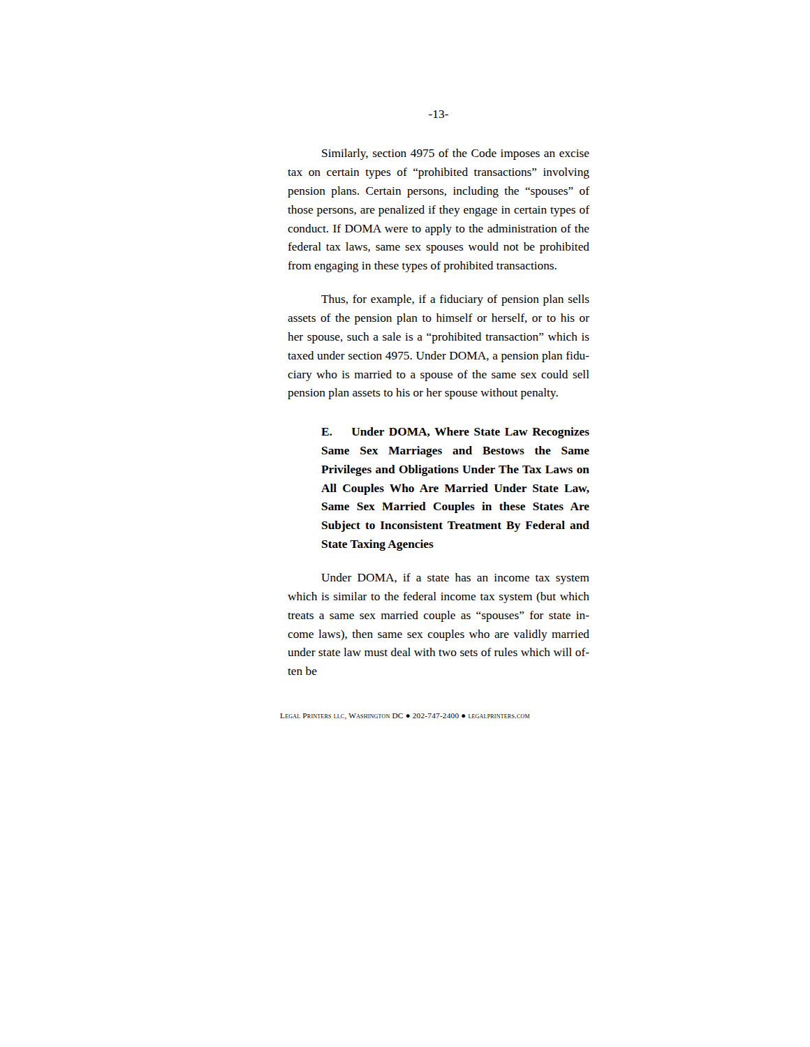-13-
Similarly, section 4975 of the Code imposes an excise tax on certain types of “prohibited transactions” involving pension plans. Certain persons, including the “spouses” of those persons, are penalized if they engage in certain types of conduct. If DOMA were to apply to the administration of the federal tax laws, same sex spouses would not be prohibited from engaging in these types of prohibited transactions.
Thus, for example, if a fiduciary of pension plan sells assets of the pension plan to himself or herself, or to his or her spouse, such a sale is a “prohibited transaction” which is taxed under section 4975. Under DOMA, a pension plan fiduciary who is married to a spouse of the same sex could sell pension plan assets to his or her spouse without penalty.
E. Under DOMA, Where State Law Recognizes Same Sex Marriages and Bestows the Same Privileges and Obligations Under The Tax Laws on All Couples Who Are Married Under State Law, Same Sex Married Couples in these States Are Subject to Inconsistent Treatment By Federal and State Taxing Agencies
Under DOMA, if a state has an income tax system which is similar to the federal income tax system (but which treats a same sex married couple as “spouses” for state income laws), then same sex couples who are validly married under state law must deal with two sets of rules which will often be
Legal Printers llc, Washington DC ● 202-747-2400 ● legalprinters.com